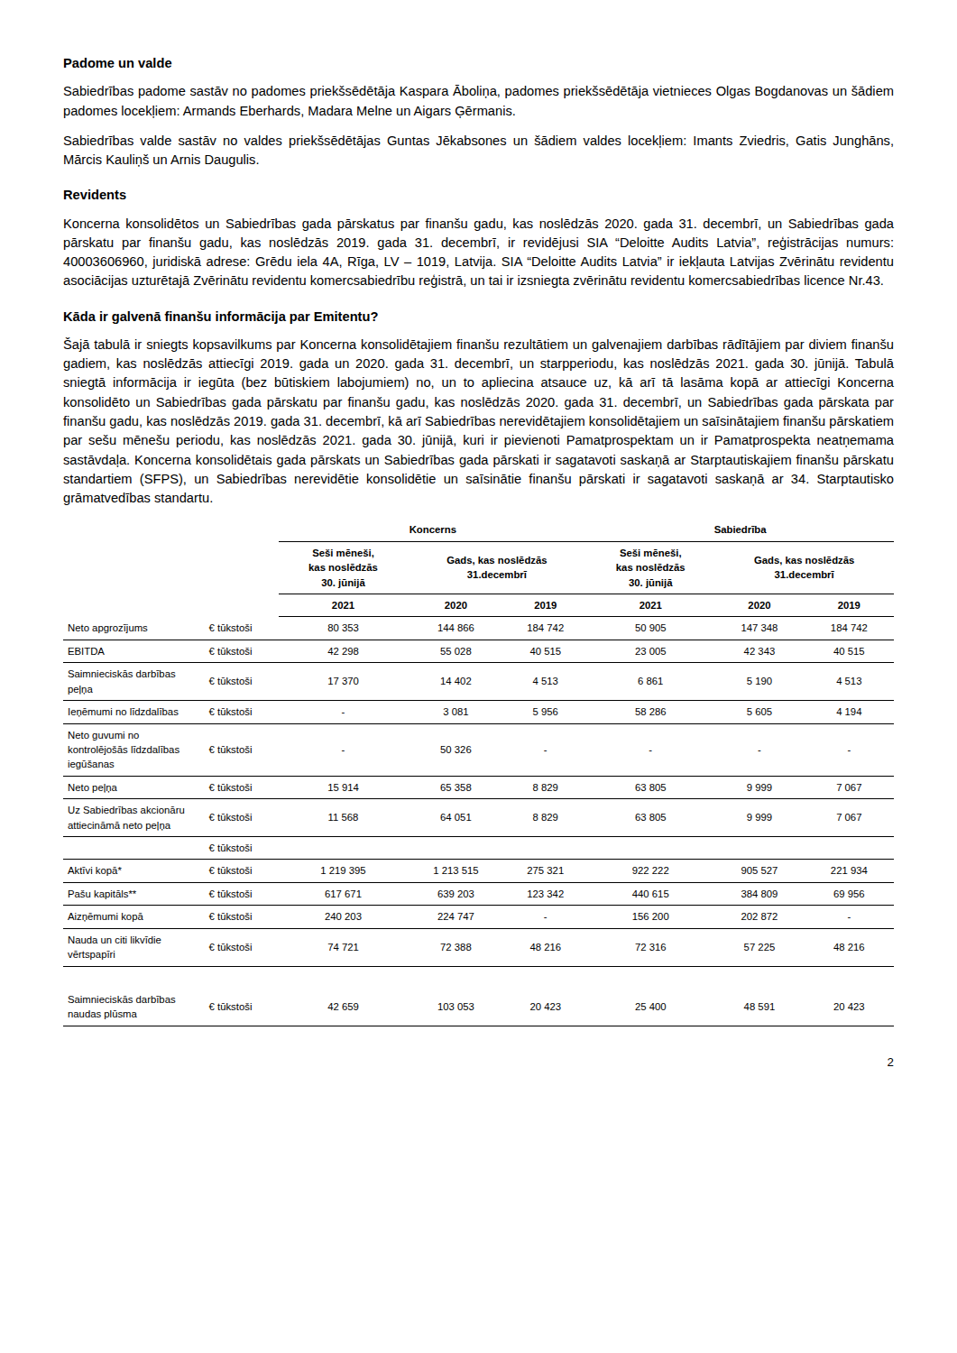Padome un valde
Sabiedrības padome sastāv no padomes priekšsēdētāja Kaspara Āboliņa, padomes priekšsēdētāja vietnieces Olgas Bogdanovas un šādiem padomes locekļiem: Armands Eberhards, Madara Melne un Aigars Ģērmanis.
Sabiedrības valde sastāv no valdes priekšsēdētājas Guntas Jēkabsones un šādiem valdes locekļiem: Imants Zviedris, Gatis Junghāns, Mārcis Kauliņš un Arnis Daugulis.
Revidents
Koncerna konsolidētos un Sabiedrības gada pārskatus par finanšu gadu, kas noslēdzās 2020. gada 31. decembrī, un Sabiedrības gada pārskatu par finanšu gadu, kas noslēdzās 2019. gada 31. decembrī, ir revidējusi SIA “Deloitte Audits Latvia”, reģistrācijas numurs: 40003606960, juridiskā adrese: Grēdu iela 4A, Rīga, LV – 1019, Latvija. SIA “Deloitte Audits Latvia” ir iekļauta Latvijas Zvērinātu revidentu asociācijas uzturētajā Zvērinātu revidentu komercsabiedrību reģistrā, un tai ir izsniegta zvērinātu revidentu komercsabiedrības licence Nr.43.
Kāda ir galvenā finanšu informācija par Emitentu?
Šajā tabulā ir sniegts kopsavilkums par Koncerna konsolidētajiem finanšu rezultātiem un galvenajiem darbības rādītājiem par diviem finanšu gadiem, kas noslēdzās attiecīgi 2019. gada un 2020. gada 31. decembrī, un starpperiodu, kas noslēdzās 2021. gada 30. jūnijā. Tabulā sniegtā informācija ir iegūta (bez būtiskiem labojumiem) no, un to apliecina atsauce uz, kā arī tā lasāma kopā ar attiecīgi Koncerna konsolidēto un Sabiedrības gada pārskatu par finanšu gadu, kas noslēdzās 2020. gada 31. decembrī, un Sabiedrības gada pārskata par finanšu gadu, kas noslēdzās 2019. gada 31. decembrī, kā arī Sabiedrības nerevidētajiem konsolidētajiem un saīsinātajiem finanšu pārskatiem par sešu mēnešu periodu, kas noslēdzās 2021. gada 30. jūnijā, kuri ir pievienoti Pamatprospektam un ir Pamatprospekta neatņemama sastāvdaļa. Koncerna konsolidētais gada pārskats un Sabiedrības gada pārskati ir sagatavoti saskaņā ar Starptautiskajiem finanšu pārskatu standartiem (SFPS), un Sabiedrības nerevidētie konsolidētie un saīsinātie finanšu pārskati ir sagatavoti saskaņā ar 34. Starptautisko grāmatvedības standartu.
| | | Koncerns | Sabiedrība |
| --- | --- | --- | --- |
| | | Seši mēneši, kas noslēdzās 30. jūnijā | Gads, kas noslēdzās 31.decembrī | Seši mēneši, kas noslēdzās 30. jūnijā | Gads, kas noslēdzās 31.decembrī |
| | | 2021 | 2020 | 2019 | 2021 | 2020 | 2019 |
| Neto apgrozījums | € tūkstoši | 80 353 | 144 866 | 184 742 | 50 905 | 147 348 | 184 742 |
| EBITDA | € tūkstoši | 42 298 | 55 028 | 40 515 | 23 005 | 42 343 | 40 515 |
| Saimnieciskās darbības peļņa | € tūkstoši | 17 370 | 14 402 | 4 513 | 6 861 | 5 190 | 4 513 |
| Ieņēmumi no līdzdalības | € tūkstoši | - | 3 081 | 5 956 | 58 286 | 5 605 | 4 194 |
| Neto guvumi no kontrolējošās līdzdalības iegūšanas | € tūkstoši | - | 50 326 | - | - | - | - |
| Neto peļņa | € tūkstoši | 15 914 | 65 358 | 8 829 | 63 805 | 9 999 | 7 067 |
| Uz Sabiedrības akcionāru attiecināmā neto peļņa | € tūkstoši | 11 568 | 64 051 | 8 829 | 63 805 | 9 999 | 7 067 |
| | € tūkstoši | | | | | | |
| Aktīvi kopā* | € tūkstoši | 1 219 395 | 1 213 515 | 275 321 | 922 222 | 905 527 | 221 934 |
| Pašu kapitāls** | € tūkstoši | 617 671 | 639 203 | 123 342 | 440 615 | 384 809 | 69 956 |
| Aizņēmumi kopā | € tūkstoši | 240 203 | 224 747 | - | 156 200 | 202 872 | - |
| Nauda un citi likvīdie vērtspapīri | € tūkstoši | 74 721 | 72 388 | 48 216 | 72 316 | 57 225 | 48 216 |
| Saimnieciskās darbības naudas plūsma | € tūkstoši | 42 659 | 103 053 | 20 423 | 25 400 | 48 591 | 20 423 |
2